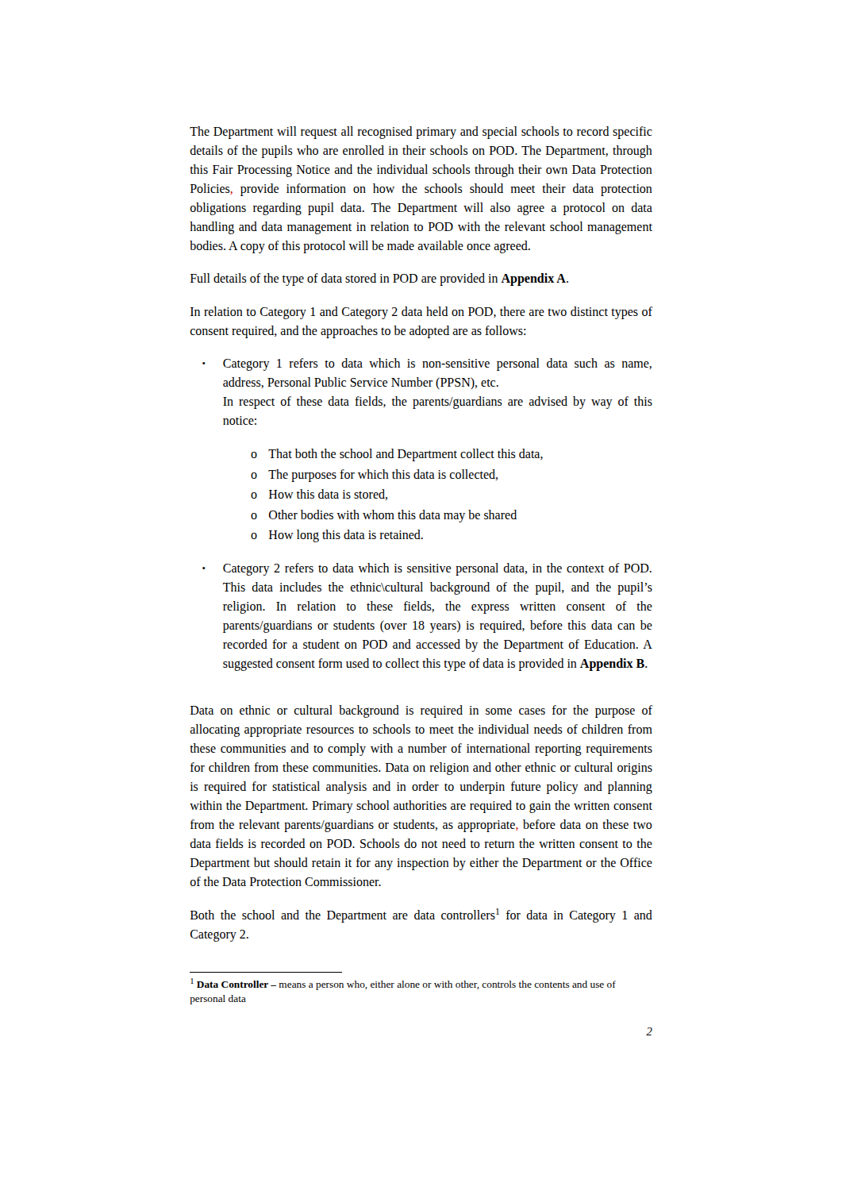The Department will request all recognised primary and special schools to record specific details of the pupils who are enrolled in their schools on POD. The Department, through this Fair Processing Notice and the individual schools through their own Data Protection Policies, provide information on how the schools should meet their data protection obligations regarding pupil data. The Department will also agree a protocol on data handling and data management in relation to POD with the relevant school management bodies. A copy of this protocol will be made available once agreed.
Full details of the type of data stored in POD are provided in Appendix A.
In relation to Category 1 and Category 2 data held on POD, there are two distinct types of consent required, and the approaches to be adopted are as follows:
Category 1 refers to data which is non-sensitive personal data such as name, address, Personal Public Service Number (PPSN), etc.
In respect of these data fields, the parents/guardians are advised by way of this notice:
That both the school and Department collect this data,
The purposes for which this data is collected,
How this data is stored,
Other bodies with whom this data may be shared
How long this data is retained.
Category 2 refers to data which is sensitive personal data, in the context of POD. This data includes the ethnic\cultural background of the pupil, and the pupil’s religion. In relation to these fields, the express written consent of the parents/guardians or students (over 18 years) is required, before this data can be recorded for a student on POD and accessed by the Department of Education. A suggested consent form used to collect this type of data is provided in Appendix B.
Data on ethnic or cultural background is required in some cases for the purpose of allocating appropriate resources to schools to meet the individual needs of children from these communities and to comply with a number of international reporting requirements for children from these communities. Data on religion and other ethnic or cultural origins is required for statistical analysis and in order to underpin future policy and planning within the Department. Primary school authorities are required to gain the written consent from the relevant parents/guardians or students, as appropriate, before data on these two data fields is recorded on POD. Schools do not need to return the written consent to the Department but should retain it for any inspection by either the Department or the Office of the Data Protection Commissioner.
Both the school and the Department are data controllers1 for data in Category 1 and Category 2.
1 Data Controller – means a person who, either alone or with other, controls the contents and use of personal data
2